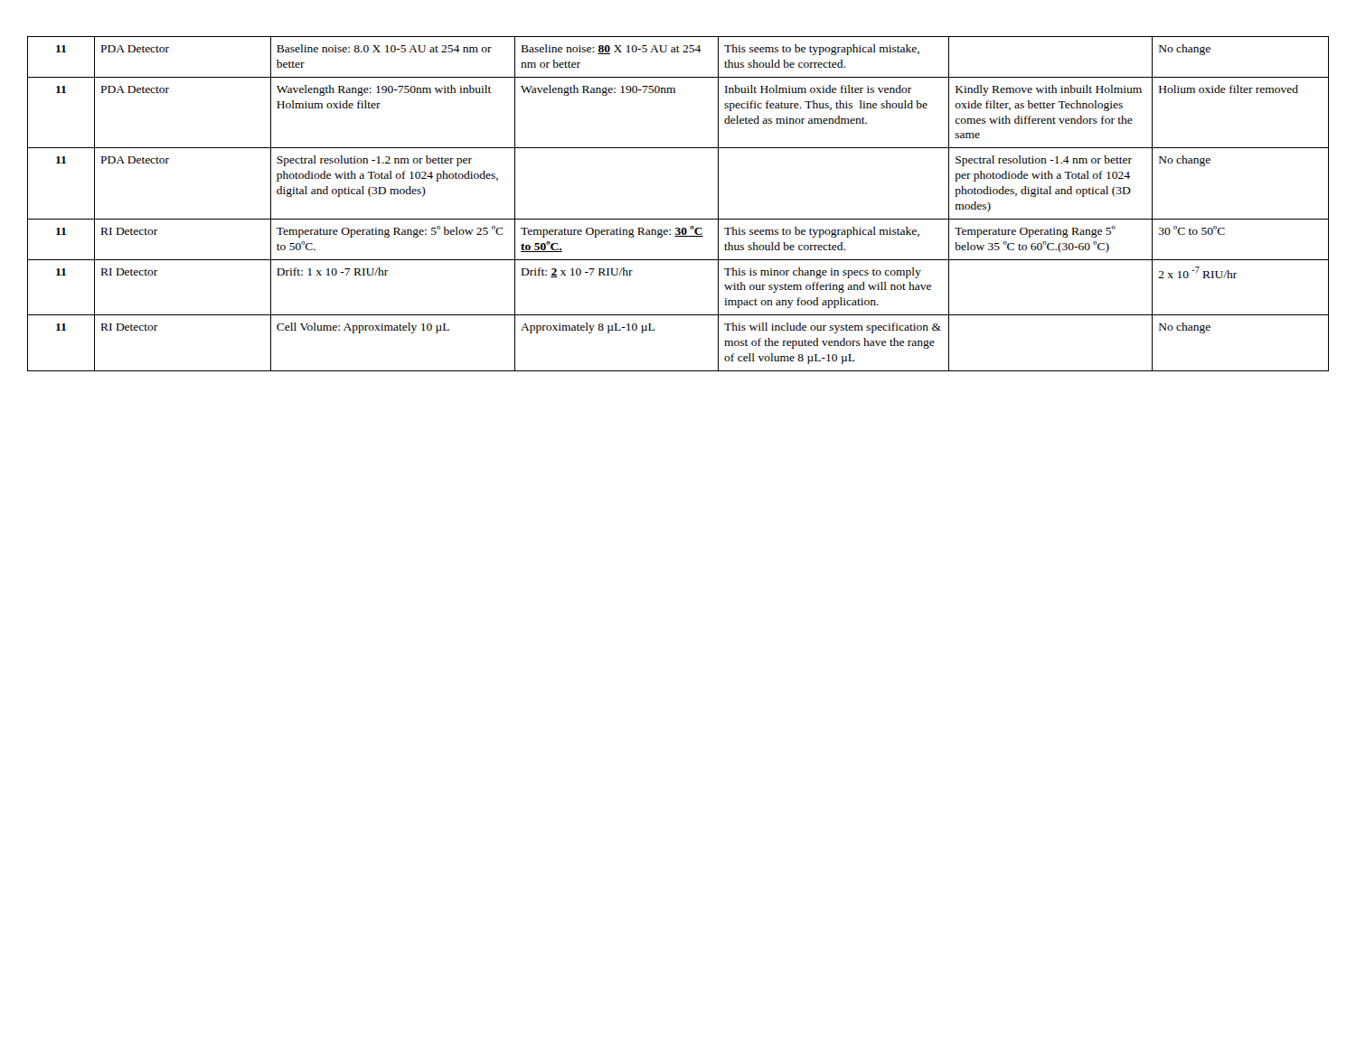| 11 | PDA Detector | Baseline noise: 8.0 X 10-5 AU at 254 nm or better | Baseline noise: 80 X 10-5 AU at 254 nm or better | This seems to be typographical mistake, thus should be corrected. | | No change |
| 11 | PDA Detector | Wavelength Range: 190-750nm with inbuilt Holmium oxide filter | Wavelength Range: 190-750nm | Inbuilt Holmium oxide filter is vendor specific feature. Thus, this line should be deleted as minor amendment. | Kindly Remove with inbuilt Holmium oxide filter, as better Technologies comes with different vendors for the same | Holium oxide filter removed |
| 11 | PDA Detector | Spectral resolution -1.2 nm or better per photodiode with a Total of 1024 photodiodes, digital and optical (3D modes) | | | Spectral resolution -1.4 nm or better per photodiode with a Total of 1024 photodiodes, digital and optical (3D modes) | No change |
| 11 | RI Detector | Temperature Operating Range: 5º below 25 ºC to 50ºC. | Temperature Operating Range: 30 ºC to 50ºC. | This seems to be typographical mistake, thus should be corrected. | Temperature Operating Range 5º below 35 ºC to 60ºC.(30-60 ºC) | 30 ºC to 50ºC |
| 11 | RI Detector | Drift: 1 x 10 -7 RIU/hr | Drift: 2 x 10 -7 RIU/hr | This is minor change in specs to comply with our system offering and will not have impact on any food application. | | 2 x 10 -7 RIU/hr |
| 11 | RI Detector | Cell Volume: Approximately 10 µL | Approximately 8 µL-10 µL | This will include our system specification & most of the reputed vendors have the range of cell volume 8 µL-10 µL | | No change |